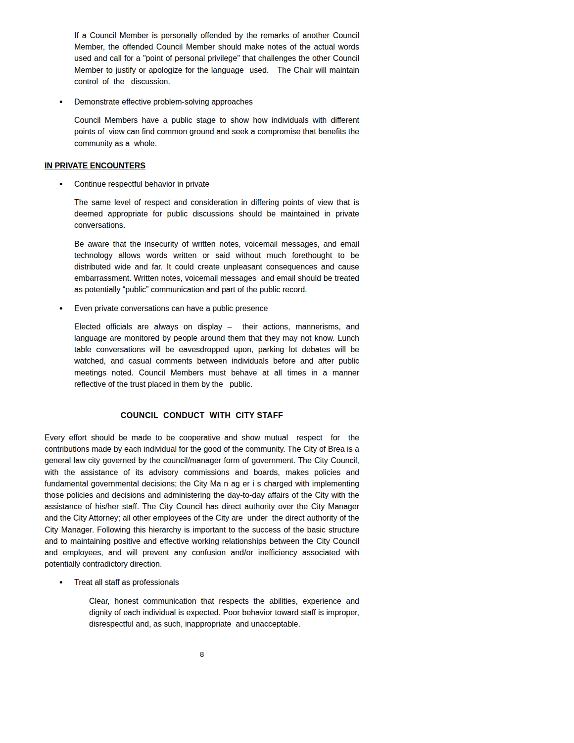If a Council Member is personally offended by the remarks of another Council Member, the offended Council Member should make notes of the actual words used and call for a "point of personal privilege" that challenges the other Council Member to justify or apologize for the language used. The Chair will maintain control of the discussion.
Demonstrate effective problem-solving approaches
Council Members have a public stage to show how individuals with different points of view can find common ground and seek a compromise that benefits the community as a whole.
IN PRIVATE ENCOUNTERS
Continue respectful behavior in private
The same level of respect and consideration in differing points of view that is deemed appropriate for public discussions should be maintained in private conversations.
Be aware that the insecurity of written notes, voicemail messages, and email technology allows words written or said without much forethought to be distributed wide and far. It could create unpleasant consequences and cause embarrassment. Written notes, voicemail messages and email should be treated as potentially “public” communication and part of the public record.
Even private conversations can have a public presence
Elected officials are always on display – their actions, mannerisms, and language are monitored by people around them that they may not know. Lunch table conversations will be eavesdropped upon, parking lot debates will be watched, and casual comments between individuals before and after public meetings noted. Council Members must behave at all times in a manner reflective of the trust placed in them by the public.
COUNCIL CONDUCT WITH CITY STAFF
Every effort should be made to be cooperative and show mutual respect for the contributions made by each individual for the good of the community. The City of Brea is a general law city governed by the council/manager form of government. The City Council, with the assistance of its advisory commissions and boards, makes policies and fundamental governmental decisions; the City Ma n ag er i s charged with implementing those policies and decisions and administering the day-to-day affairs of the City with the assistance of his/her staff. The City Council has direct authority over the City Manager and the City Attorney; all other employees of the City are under the direct authority of the City Manager. Following this hierarchy is important to the success of the basic structure and to maintaining positive and effective working relationships between the City Council and employees, and will prevent any confusion and/or inefficiency associated with potentially contradictory direction.
Treat all staff as professionals
Clear, honest communication that respects the abilities, experience and dignity of each individual is expected. Poor behavior toward staff is improper, disrespectful and, as such, inappropriate and unacceptable.
8